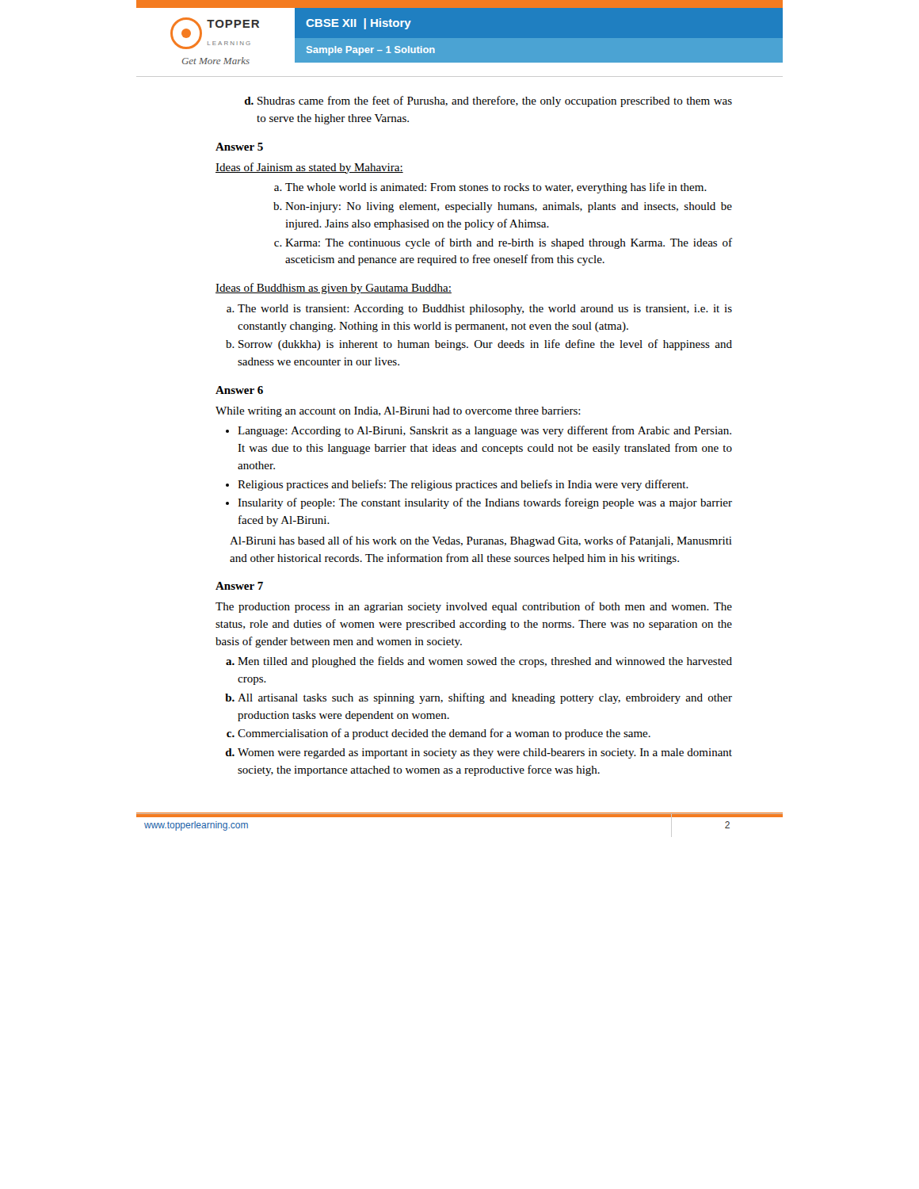TOPPER
LEARNING
Get More Marks
CBSE XII | History
Sample Paper – 1 Solution
Shudras came from the feet of Purusha, and therefore, the only occupation prescribed to them was to serve the higher three Varnas.
Answer 5
Ideas of Jainism as stated by Mahavira:
The whole world is animated: From stones to rocks to water, everything has life in them.
Non-injury: No living element, especially humans, animals, plants and insects, should be injured. Jains also emphasised on the policy of Ahimsa.
Karma: The continuous cycle of birth and re-birth is shaped through Karma. The ideas of asceticism and penance are required to free oneself from this cycle.
Ideas of Buddhism as given by Gautama Buddha:
The world is transient: According to Buddhist philosophy, the world around us is transient, i.e. it is constantly changing. Nothing in this world is permanent, not even the soul (atma).
Sorrow (dukkha) is inherent to human beings. Our deeds in life define the level of happiness and sadness we encounter in our lives.
Answer 6
While writing an account on India, Al-Biruni had to overcome three barriers:
Language: According to Al-Biruni, Sanskrit as a language was very different from Arabic and Persian. It was due to this language barrier that ideas and concepts could not be easily translated from one to another.
Religious practices and beliefs: The religious practices and beliefs in India were very different.
Insularity of people: The constant insularity of the Indians towards foreign people was a major barrier faced by Al-Biruni.
Al-Biruni has based all of his work on the Vedas, Puranas, Bhagwad Gita, works of Patanjali, Manusmriti and other historical records. The information from all these sources helped him in his writings.
Answer 7
The production process in an agrarian society involved equal contribution of both men and women. The status, role and duties of women were prescribed according to the norms. There was no separation on the basis of gender between men and women in society.
Men tilled and ploughed the fields and women sowed the crops, threshed and winnowed the harvested crops.
All artisanal tasks such as spinning yarn, shifting and kneading pottery clay, embroidery and other production tasks were dependent on women.
Commercialisation of a product decided the demand for a woman to produce the same.
Women were regarded as important in society as they were child-bearers in society. In a male dominant society, the importance attached to women as a reproductive force was high.
www.topperlearning.com
2